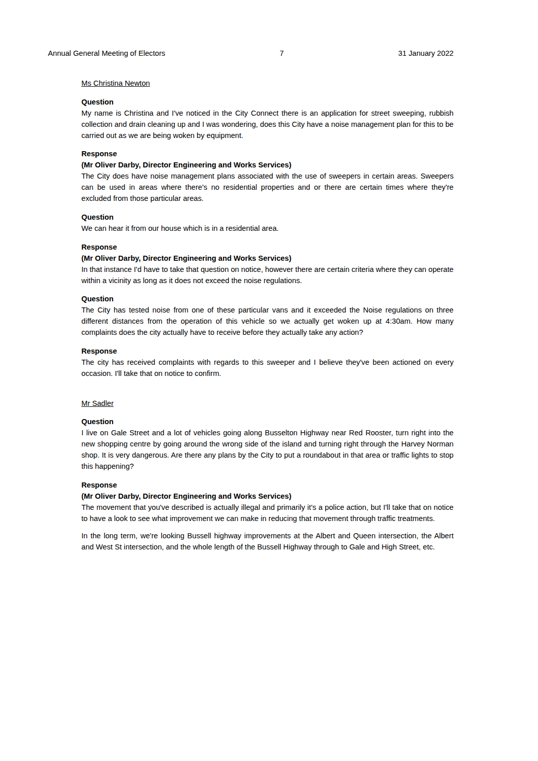Annual General Meeting of Electors
7
31 January 2022
Ms Christina Newton
Question
My name is Christina and I've noticed in the City Connect there is an application for street sweeping, rubbish collection and drain cleaning up and I was wondering, does this City have a noise management plan for this to be carried out as we are being woken by equipment.
Response
(Mr Oliver Darby, Director Engineering and Works Services)
The City does have noise management plans associated with the use of sweepers in certain areas. Sweepers can be used in areas where there's no residential properties and or there are certain times where they're excluded from those particular areas.
Question
We can hear it from our house which is in a residential area.
Response
(Mr Oliver Darby, Director Engineering and Works Services)
In that instance I'd have to take that question on notice, however there are certain criteria where they can operate within a vicinity as long as it does not exceed the noise regulations.
Question
The City has tested noise from one of these particular vans and it exceeded the Noise regulations on three different distances from the operation of this vehicle so we actually get woken up at 4:30am. How many complaints does the city actually have to receive before they actually take any action?
Response
The city has received complaints with regards to this sweeper and I believe they've been actioned on every occasion. I'll take that on notice to confirm.
Mr Sadler
Question
I live on Gale Street and a lot of vehicles going along Busselton Highway near Red Rooster, turn right into the new shopping centre by going around the wrong side of the island and turning right through the Harvey Norman shop. It is very dangerous. Are there any plans by the City to put a roundabout in that area or traffic lights to stop this happening?
Response
(Mr Oliver Darby, Director Engineering and Works Services)
The movement that you've described is actually illegal and primarily it's a police action, but I'll take that on notice to have a look to see what improvement we can make in reducing that movement through traffic treatments.
In the long term, we're looking Bussell highway improvements at the Albert and Queen intersection, the Albert and West St intersection, and the whole length of the Bussell Highway through to Gale and High Street, etc.